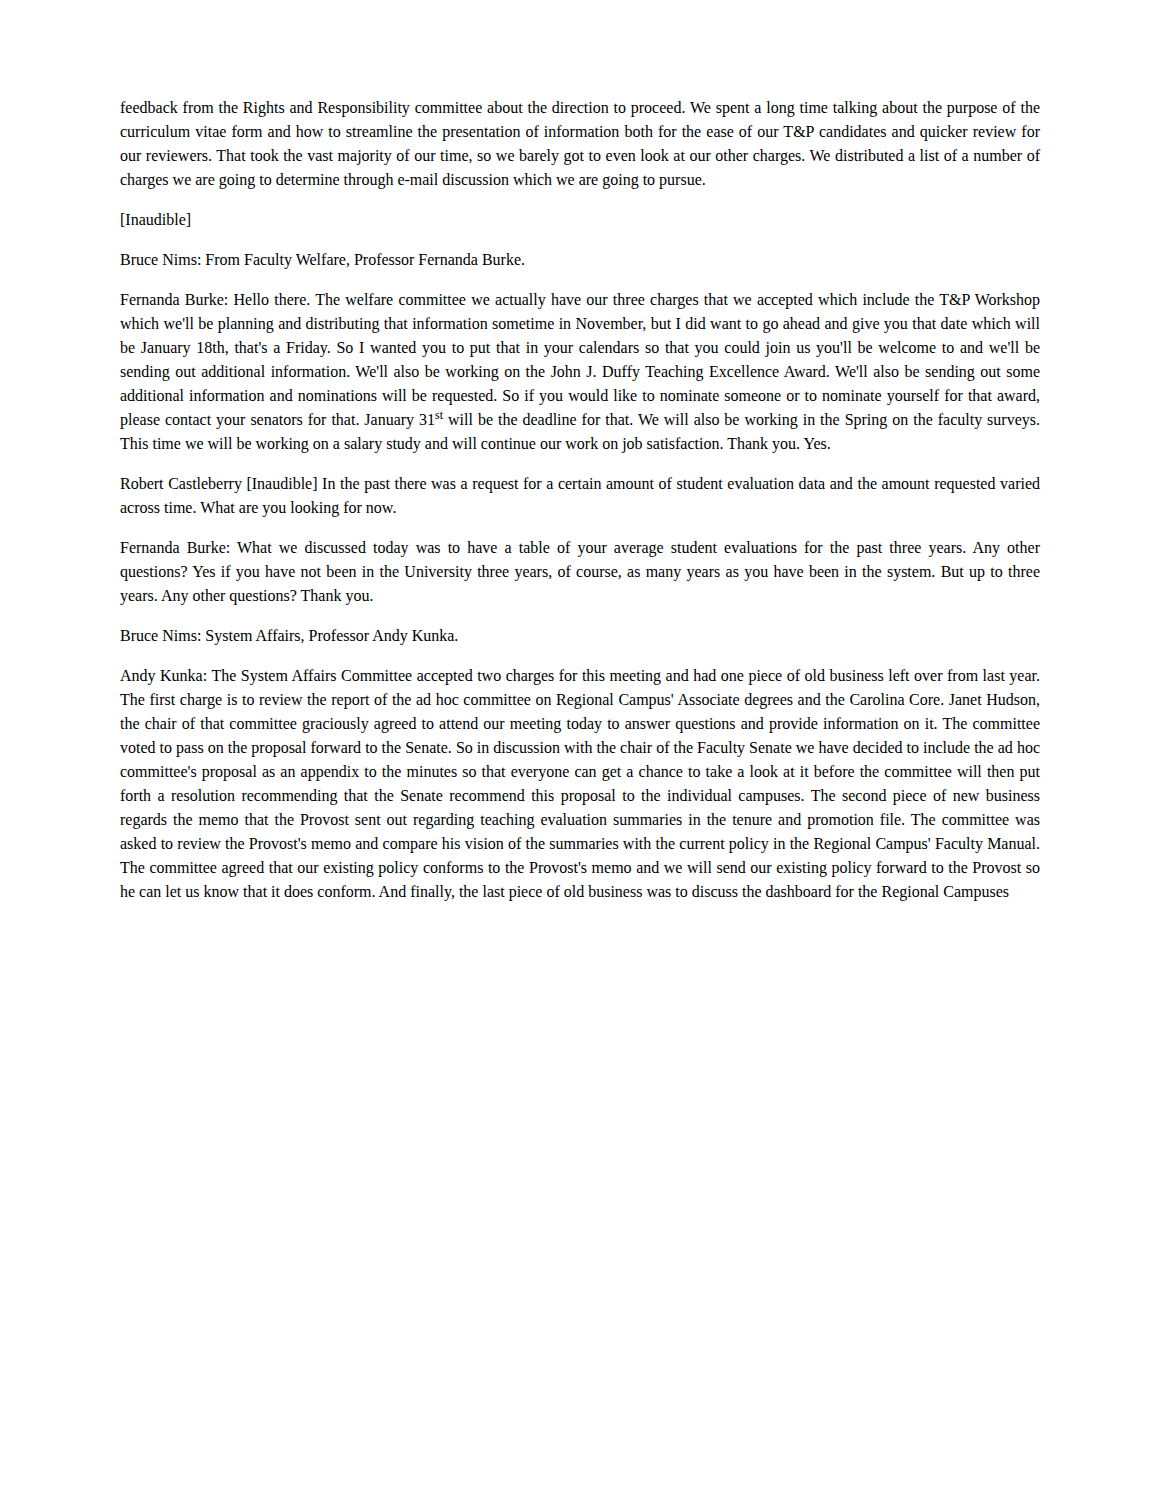feedback from the Rights and Responsibility committee about the direction to proceed. We spent a long time talking about the purpose of the curriculum vitae form and how to streamline the presentation of information both for the ease of our T&P candidates and quicker review for our reviewers. That took the vast majority of our time, so we barely got to even look at our other charges. We distributed a list of a number of charges we are going to determine through e-mail discussion which we are going to pursue.
[Inaudible]
Bruce Nims: From Faculty Welfare, Professor Fernanda Burke.
Fernanda Burke: Hello there. The welfare committee we actually have our three charges that we accepted which include the T&P Workshop which we'll be planning and distributing that information sometime in November, but I did want to go ahead and give you that date which will be January 18th, that's a Friday. So I wanted you to put that in your calendars so that you could join us you'll be welcome to and we'll be sending out additional information. We'll also be working on the John J. Duffy Teaching Excellence Award. We'll also be sending out some additional information and nominations will be requested. So if you would like to nominate someone or to nominate yourself for that award, please contact your senators for that. January 31st will be the deadline for that. We will also be working in the Spring on the faculty surveys. This time we will be working on a salary study and will continue our work on job satisfaction. Thank you. Yes.
Robert Castleberry [Inaudible] In the past there was a request for a certain amount of student evaluation data and the amount requested varied across time. What are you looking for now.
Fernanda Burke: What we discussed today was to have a table of your average student evaluations for the past three years. Any other questions? Yes if you have not been in the University three years, of course, as many years as you have been in the system. But up to three years. Any other questions? Thank you.
Bruce Nims: System Affairs, Professor Andy Kunka.
Andy Kunka: The System Affairs Committee accepted two charges for this meeting and had one piece of old business left over from last year. The first charge is to review the report of the ad hoc committee on Regional Campus' Associate degrees and the Carolina Core. Janet Hudson, the chair of that committee graciously agreed to attend our meeting today to answer questions and provide information on it. The committee voted to pass on the proposal forward to the Senate. So in discussion with the chair of the Faculty Senate we have decided to include the ad hoc committee's proposal as an appendix to the minutes so that everyone can get a chance to take a look at it before the committee will then put forth a resolution recommending that the Senate recommend this proposal to the individual campuses. The second piece of new business regards the memo that the Provost sent out regarding teaching evaluation summaries in the tenure and promotion file. The committee was asked to review the Provost's memo and compare his vision of the summaries with the current policy in the Regional Campus' Faculty Manual. The committee agreed that our existing policy conforms to the Provost's memo and we will send our existing policy forward to the Provost so he can let us know that it does conform. And finally, the last piece of old business was to discuss the dashboard for the Regional Campuses